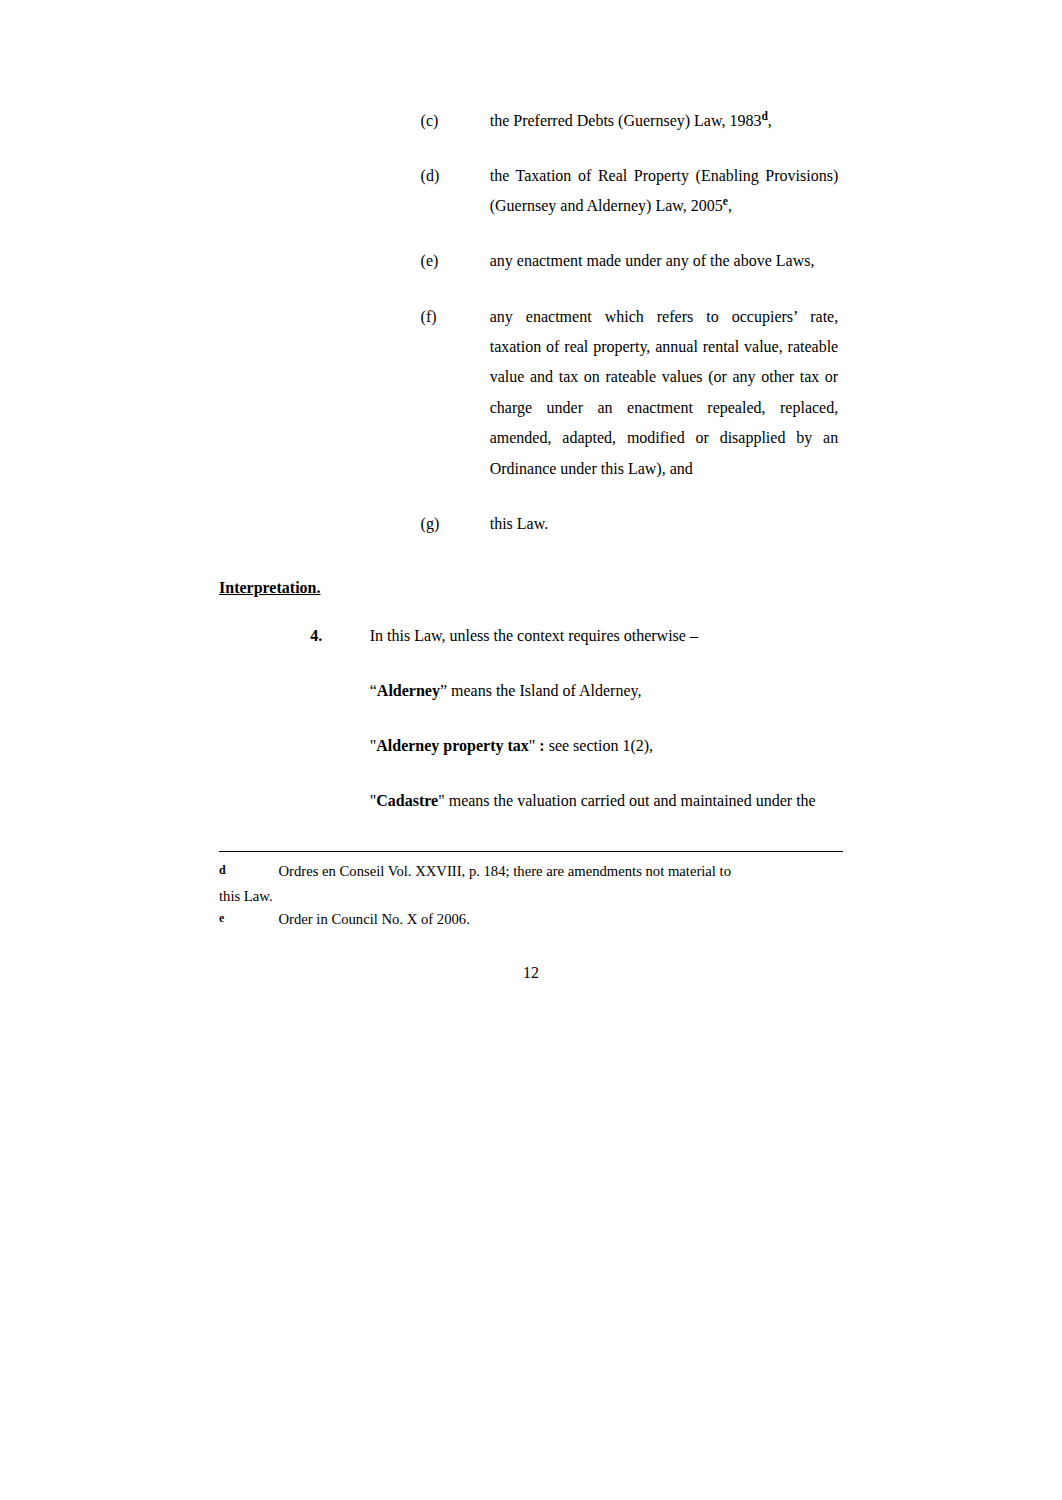(c)
the Preferred Debts (Guernsey) Law, 1983d,
(d)
the Taxation of Real Property (Enabling Provisions) (Guernsey and Alderney) Law, 2005e,
(e)
any enactment made under any of the above Laws,
(f)
any enactment which refers to occupiers’ rate, taxation of real property, annual rental value, rateable value and tax on rateable values (or any other tax or charge under an enactment repealed, replaced, amended, adapted, modified or disapplied by an Ordinance under this Law), and
(g)
this Law.
Interpretation.
4.
In this Law, unless the context requires otherwise –
“Alderney” means the Island of Alderney,
"Alderney property tax" : see section 1(2),
"Cadastre" means the valuation carried out and maintained under the
d
Ordres en Conseil Vol. XXVIII, p. 184; there are amendments not material to
this Law.
e
Order in Council No. X of 2006.
12